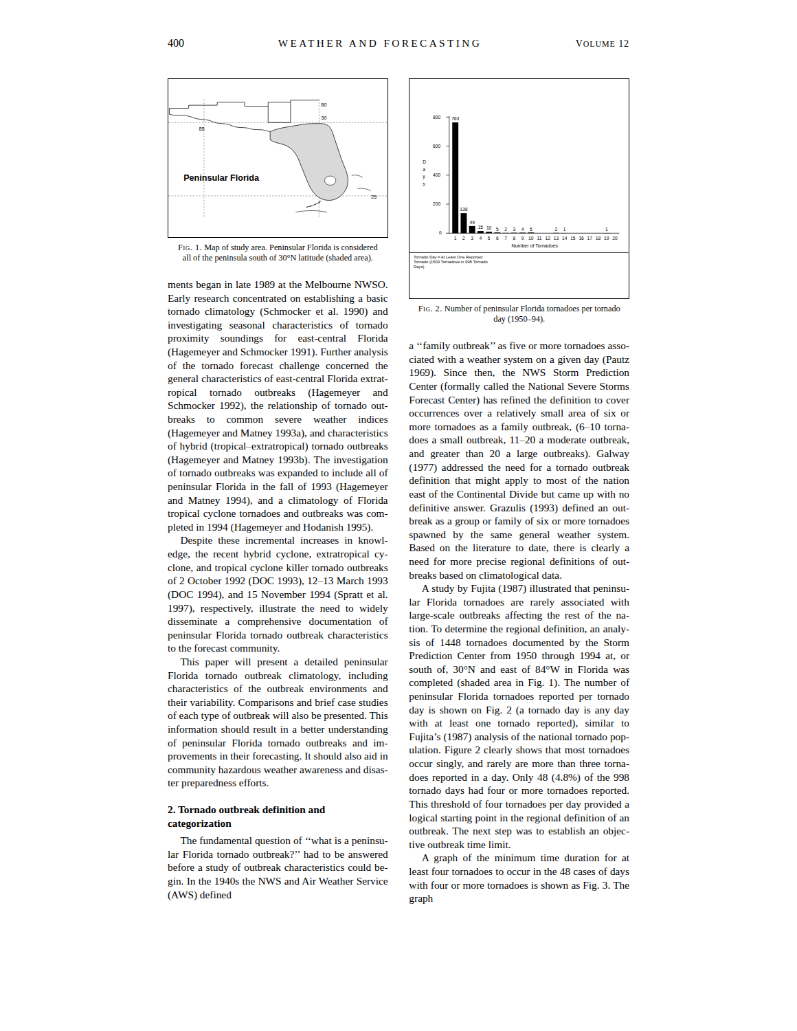400 WEATHER AND FORECASTING VOLUME 12
80 30 85 25 Peninsular Florida
Fig. 1. Map of study area. Peninsular Florida is considered all of the peninsula south of 30°N latitude (shaded area).
ments began in late 1989 at the Melbourne NWSO. Early research concentrated on establishing a basic tornado climatology (Schmocker et al. 1990) and investigating seasonal characteristics of tornado proximity soundings for east-central Florida (Hagemeyer and Schmocker 1991). Further analysis of the tornado forecast challenge concerned the general characteristics of east-central Florida extratropical tornado outbreaks (Hagemeyer and Schmocker 1992), the relationship of tornado outbreaks to common severe weather indices (Hagemeyer and Matney 1993a), and characteristics of hybrid (tropical–extratropical) tornado outbreaks (Hagemeyer and Matney 1993b). The investigation of tornado outbreaks was expanded to include all of peninsular Florida in the fall of 1993 (Hagemeyer and Matney 1994), and a climatology of Florida tropical cyclone tornadoes and outbreaks was completed in 1994 (Hagemeyer and Hodanish 1995).
Despite these incremental increases in knowledge, the recent hybrid cyclone, extratropical cyclone, and tropical cyclone killer tornado outbreaks of 2 October 1992 (DOC 1993), 12–13 March 1993 (DOC 1994), and 15 November 1994 (Spratt et al. 1997), respectively, illustrate the need to widely disseminate a comprehensive documentation of peninsular Florida tornado outbreak characteristics to the forecast community.
This paper will present a detailed peninsular Florida tornado outbreak climatology, including characteristics of the outbreak environments and their variability. Comparisons and brief case studies of each type of outbreak will also be presented. This information should result in a better understanding of peninsular Florida tornado outbreaks and improvements in their forecasting. It should also aid in community hazardous weather awareness and disaster preparedness efforts.
2. Tornado outbreak definition and categorization
The fundamental question of ‘‘what is a peninsular Florida tornado outbreak?’’ had to be answered before a study of outbreak characteristics could begin. In the 1940s the NWS and Air Weather Service (AWS) defined
0 200 400 600 800 D a y s 763 138 49 15 10 5 2 3 4 5 2 1 1 1 2 3 4 5 6 7 8 9 10 11 12 13 14 15 16 17 18 19 20 Number of Tornadoes Tornado Day = At Least One Reported Tornado (1509 Tornadoes in 998 Tornado Days)
Fig. 2. Number of peninsular Florida tornadoes per tornado day (1950–94).
a ‘‘family outbreak’’ as five or more tornadoes associated with a weather system on a given day (Pautz 1969). Since then, the NWS Storm Prediction Center (formally called the National Severe Storms Forecast Center) has refined the definition to cover occurrences over a relatively small area of six or more tornadoes as a family outbreak, (6–10 tornadoes a small outbreak, 11–20 a moderate outbreak, and greater than 20 a large outbreaks). Galway (1977) addressed the need for a tornado outbreak definition that might apply to most of the nation east of the Continental Divide but came up with no definitive answer. Grazulis (1993) defined an outbreak as a group or family of six or more tornadoes spawned by the same general weather system. Based on the literature to date, there is clearly a need for more precise regional definitions of outbreaks based on climatological data.
A study by Fujita (1987) illustrated that peninsular Florida tornadoes are rarely associated with large-scale outbreaks affecting the rest of the nation. To determine the regional definition, an analysis of 1448 tornadoes documented by the Storm Prediction Center from 1950 through 1994 at, or south of, 30°N and east of 84°W in Florida was completed (shaded area in Fig. 1). The number of peninsular Florida tornadoes reported per tornado day is shown on Fig. 2 (a tornado day is any day with at least one tornado reported), similar to Fujita’s (1987) analysis of the national tornado population. Figure 2 clearly shows that most tornadoes occur singly, and rarely are more than three tornadoes reported in a day. Only 48 (4.8%) of the 998 tornado days had four or more tornadoes reported. This threshold of four tornadoes per day provided a logical starting point in the regional definition of an outbreak. The next step was to establish an objective outbreak time limit.
A graph of the minimum time duration for at least four tornadoes to occur in the 48 cases of days with four or more tornadoes is shown as Fig. 3. The graph